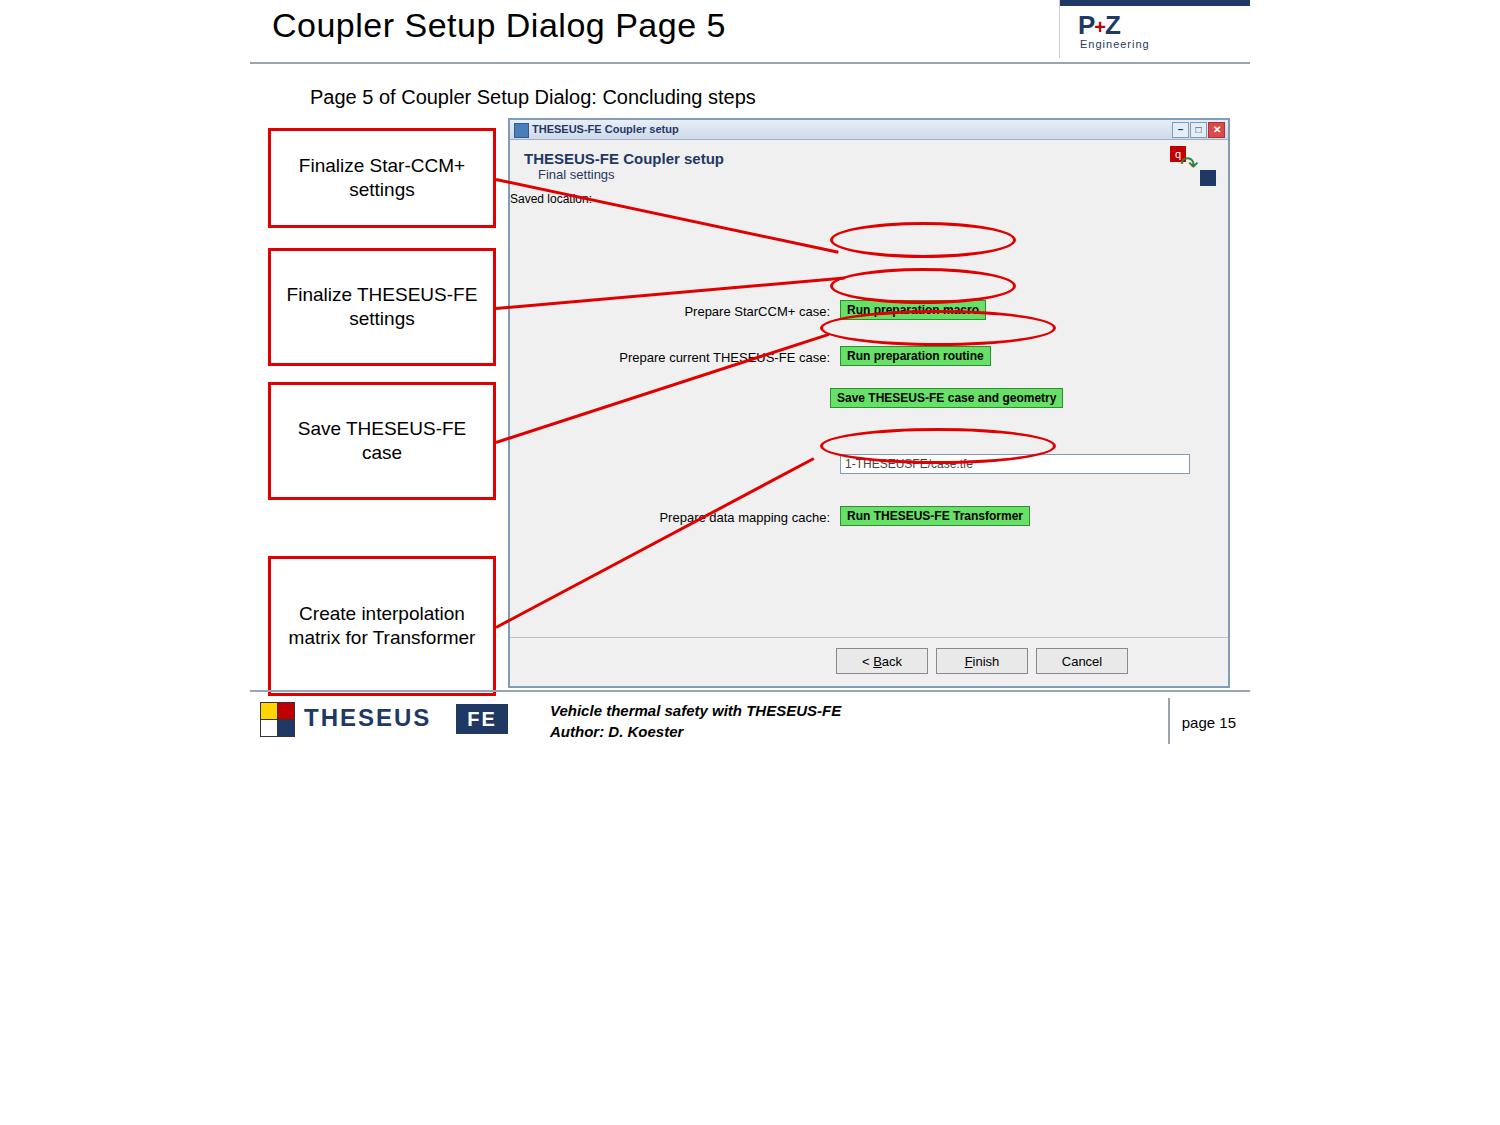Coupler Setup Dialog Page 5
P+Z
Engineering
Page 5 of Coupler Setup Dialog: Concluding steps
Finalize Star-CCM+ settings
Finalize THESEUS-FE settings
Save THESEUS-FE case
Create interpolation matrix for Transformer
THESEUS-FE Coupler setup
–□✕
THESEUS-FE Coupler setup
Final settings
q
↷
Prepare StarCCM+ case:
Run preparation macro
Prepare current THESEUS-FE case:
Run preparation routine
Save THESEUS-FE case and geometry
Saved location:
1-THESEUSFE/case.tfe
Prepare data mapping cache:
Run THESEUS-FE Transformer
< Back Finish Cancel
THESEUS
FE
Vehicle thermal safety with THESEUS-FE
Author: D. Koester
page 15